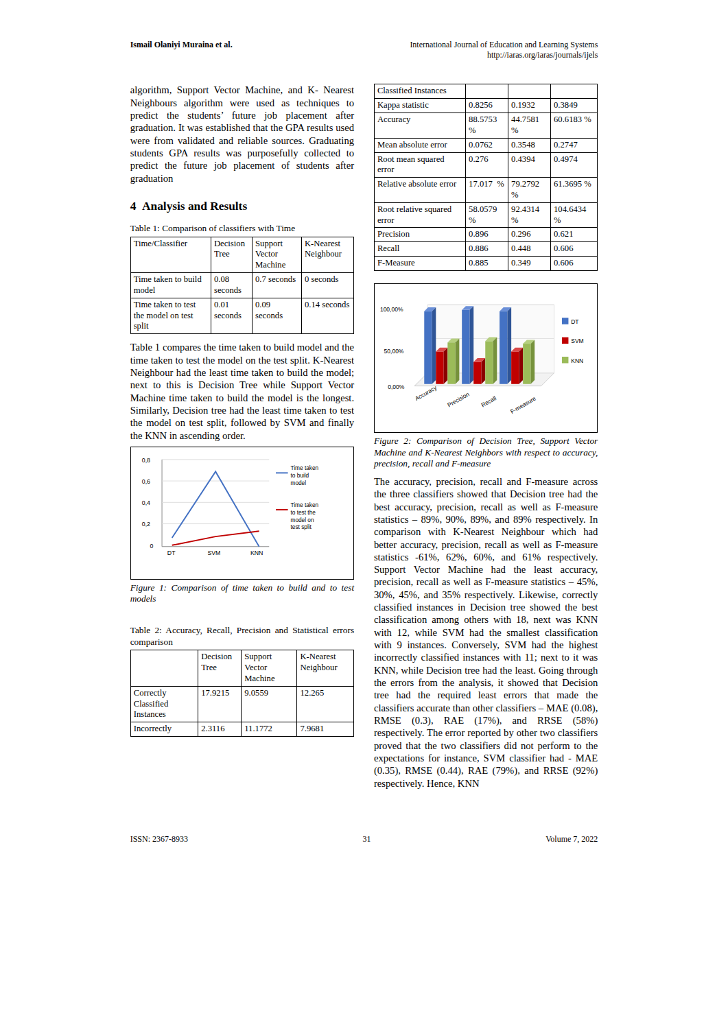Ismail Olaniyi Muraina et al.
International Journal of Education and Learning Systems
http://iaras.org/iaras/journals/ijels
algorithm, Support Vector Machine, and K- Nearest Neighbours algorithm were used as techniques to predict the students’ future job placement after graduation. It was established that the GPA results used were from validated and reliable sources. Graduating students GPA results was purposefully collected to predict the future job placement of students after graduation
4 Analysis and Results
Table 1: Comparison of classifiers with Time
| Time/Classifier | Decision Tree | Support Vector Machine | K-Nearest Neighbour |
| Time taken to build model | 0.08 seconds | 0.7 seconds | 0 seconds |
| Time taken to test the model on test split | 0.01 seconds | 0.09 seconds | 0.14 seconds |
Table 1 compares the time taken to build model and the time taken to test the model on the test split. K-Nearest Neighbour had the least time taken to build the model; next to this is Decision Tree while Support Vector Machine time taken to build the model is the longest. Similarly, Decision tree had the least time taken to test the model on test split, followed by SVM and finally the KNN in ascending order.
0,8 0,6 0,4 0,2 0 DT SVM KNN Time taken to build model Time taken to test the model on test split
Figure 1: Comparison of time taken to build and to test models
Table 2: Accuracy, Recall, Precision and Statistical errors comparison
| | Decision Tree | Support Vector Machine | K-Nearest Neighbour |
| Correctly Classified Instances | 17.9215 | 9.0559 | 12.265 |
| Incorrectly | 2.3116 | 11.1772 | 7.9681 |
| Classified Instances | | | |
| Kappa statistic | 0.8256 | 0.1932 | 0.3849 |
| Accuracy | 88.5753 % | 44.7581 % | 60.6183 % |
| Mean absolute error | 0.0762 | 0.3548 | 0.2747 |
| Root mean squared error | 0.276 | 0.4394 | 0.4974 |
| Relative absolute error | 17.017 % | 79.2792 % | 61.3695 % |
| Root relative squared error | 58.0579 % | 92.4314 % | 104.6434 % |
| Precision | 0.896 | 0.296 | 0.621 |
| Recall | 0.886 | 0.448 | 0.606 |
| F-Measure | 0.885 | 0.349 | 0.606 |
100,00% 50,00% 0,00% Accuracy Precision Recall F-measure DT SVM KNN
Figure 2: Comparison of Decision Tree, Support Vector Machine and K-Nearest Neighbors with respect to accuracy, precision, recall and F-measure
The accuracy, precision, recall and F-measure across the three classifiers showed that Decision tree had the best accuracy, precision, recall as well as F-measure statistics – 89%, 90%, 89%, and 89% respectively. In comparison with K-Nearest Neighbour which had better accuracy, precision, recall as well as F-measure statistics -61%, 62%, 60%, and 61% respectively. Support Vector Machine had the least accuracy, precision, recall as well as F-measure statistics – 45%, 30%, 45%, and 35% respectively. Likewise, correctly classified instances in Decision tree showed the best classification among others with 18, next was KNN with 12, while SVM had the smallest classification with 9 instances. Conversely, SVM had the highest incorrectly classified instances with 11; next to it was KNN, while Decision tree had the least. Going through the errors from the analysis, it showed that Decision tree had the required least errors that made the classifiers accurate than other classifiers – MAE (0.08), RMSE (0.3), RAE (17%), and RRSE (58%) respectively. The error reported by other two classifiers proved that the two classifiers did not perform to the expectations for instance, SVM classifier had - MAE (0.35), RMSE (0.44), RAE (79%), and RRSE (92%) respectively. Hence, KNN
ISSN: 2367-8933
31
Volume 7, 2022